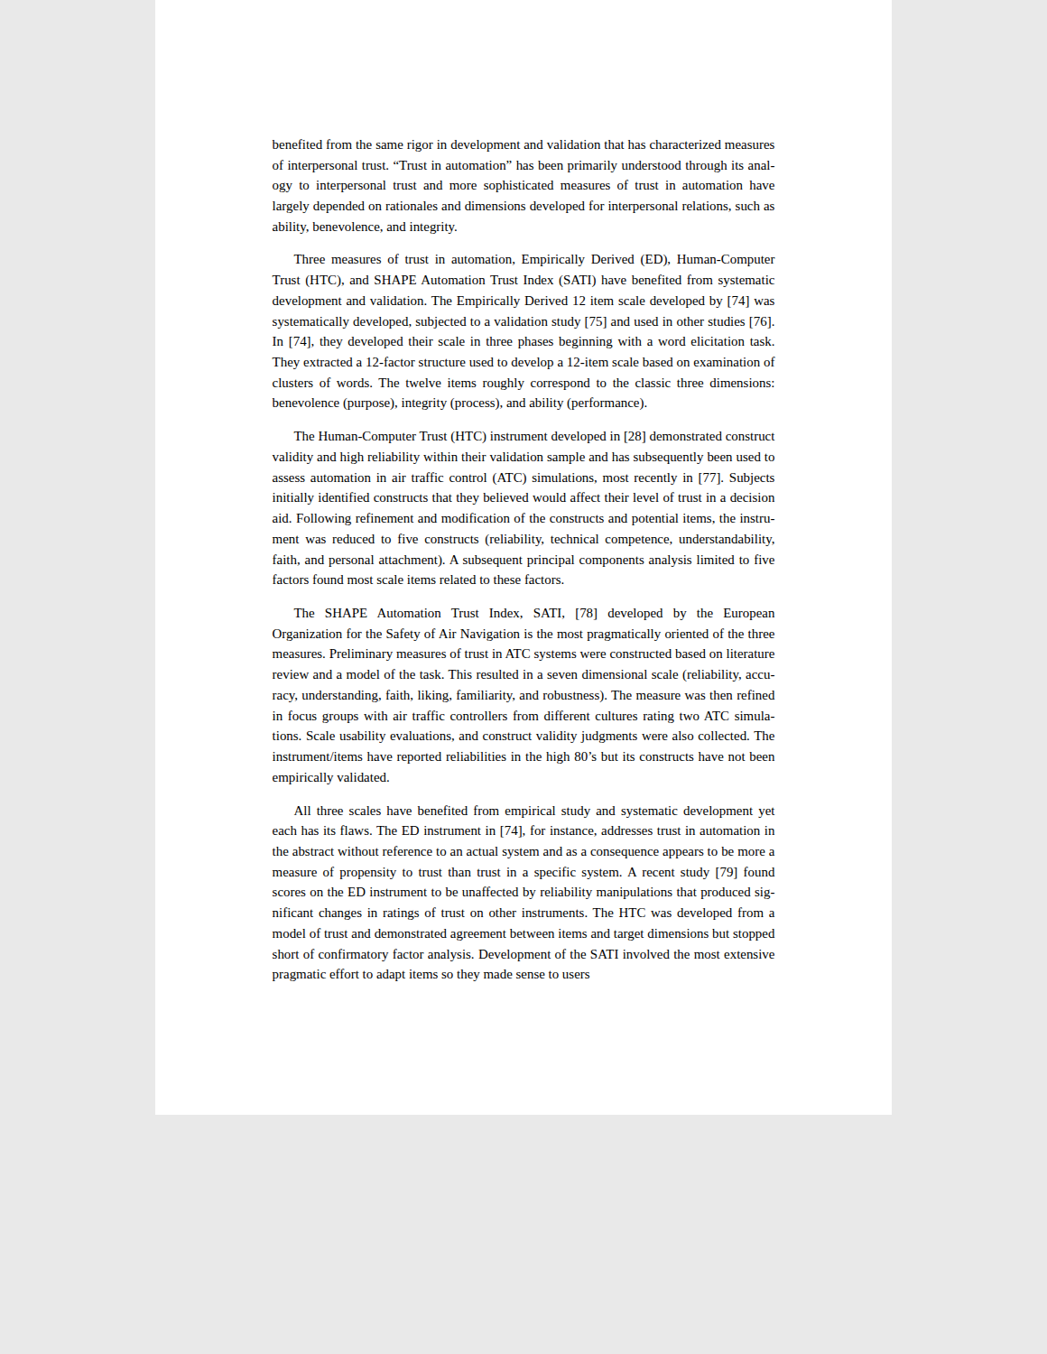benefited from the same rigor in development and validation that has characterized measures of interpersonal trust. “Trust in automation” has been primarily understood through its analogy to interpersonal trust and more sophisticated measures of trust in automation have largely depended on rationales and dimensions developed for interpersonal relations, such as ability, benevolence, and integrity.
Three measures of trust in automation, Empirically Derived (ED), Human-Computer Trust (HTC), and SHAPE Automation Trust Index (SATI) have benefited from systematic development and validation. The Empirically Derived 12 item scale developed by [74] was systematically developed, subjected to a validation study [75] and used in other studies [76]. In [74], they developed their scale in three phases beginning with a word elicitation task. They extracted a 12-factor structure used to develop a 12-item scale based on examination of clusters of words. The twelve items roughly correspond to the classic three dimensions: benevolence (purpose), integrity (process), and ability (performance).
The Human-Computer Trust (HTC) instrument developed in [28] demonstrated construct validity and high reliability within their validation sample and has subsequently been used to assess automation in air traffic control (ATC) simulations, most recently in [77]. Subjects initially identified constructs that they believed would affect their level of trust in a decision aid. Following refinement and modification of the constructs and potential items, the instrument was reduced to five constructs (reliability, technical competence, understandability, faith, and personal attachment). A subsequent principal components analysis limited to five factors found most scale items related to these factors.
The SHAPE Automation Trust Index, SATI, [78] developed by the European Organization for the Safety of Air Navigation is the most pragmatically oriented of the three measures. Preliminary measures of trust in ATC systems were constructed based on literature review and a model of the task. This resulted in a seven dimensional scale (reliability, accuracy, understanding, faith, liking, familiarity, and robustness). The measure was then refined in focus groups with air traffic controllers from different cultures rating two ATC simulations. Scale usability evaluations, and construct validity judgments were also collected. The instrument/items have reported reliabilities in the high 80’s but its constructs have not been empirically validated.
All three scales have benefited from empirical study and systematic development yet each has its flaws. The ED instrument in [74], for instance, addresses trust in automation in the abstract without reference to an actual system and as a consequence appears to be more a measure of propensity to trust than trust in a specific system. A recent study [79] found scores on the ED instrument to be unaffected by reliability manipulations that produced significant changes in ratings of trust on other instruments. The HTC was developed from a model of trust and demonstrated agreement between items and target dimensions but stopped short of confirmatory factor analysis. Development of the SATI involved the most extensive pragmatic effort to adapt items so they made sense to users